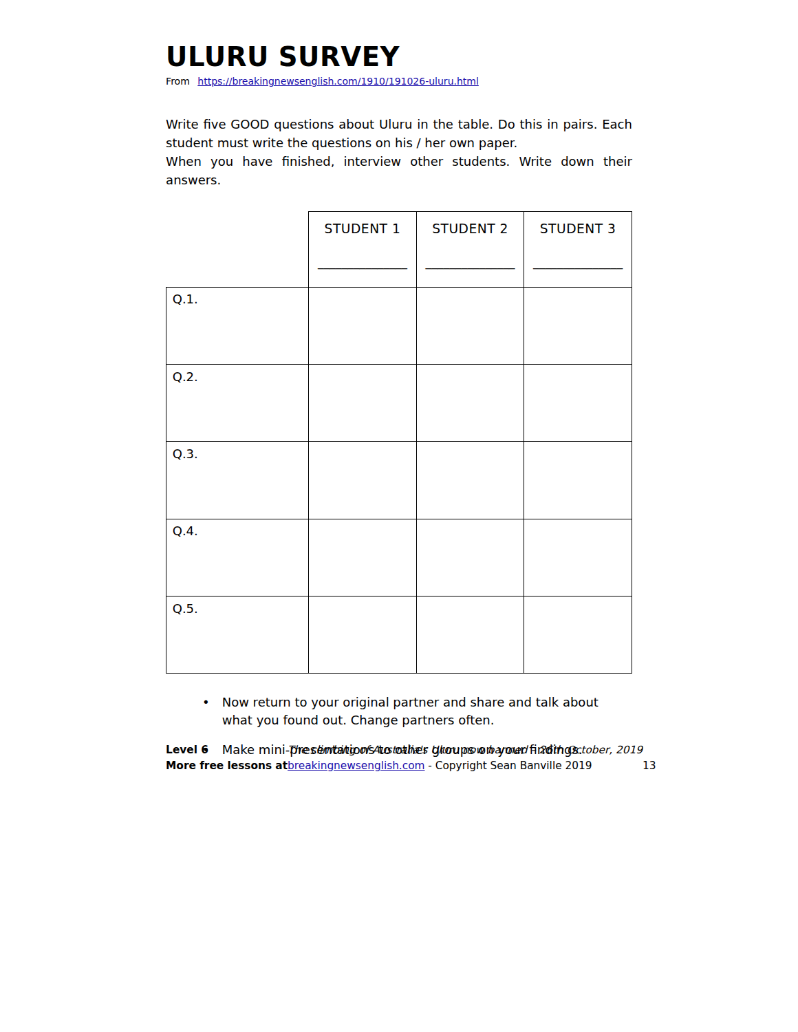ULURU SURVEY
From https://breakingnewsenglish.com/1910/191026-uluru.html
Write five GOOD questions about Uluru in the table. Do this in pairs. Each student must write the questions on his / her own paper.
When you have finished, interview other students. Write down their answers.
| | STUDENT 1 _______________ | STUDENT 2 _______________ | STUDENT 3 _______________ |
| --- | --- | --- | --- |
| Q.1. | | | |
| Q.2. | | | |
| Q.3. | | | |
| Q.4. | | | |
| Q.5. | | | |
Now return to your original partner and share and talk about what you found out. Change partners often.
Make mini-presentations to other groups on your findings.
| Level 6 | The climbing of Australia's Uluru now banned – 26th October, 2019 | |
| More free lessons at | breakingnewsenglish.com - Copyright Sean Banville 2019 | 13 |